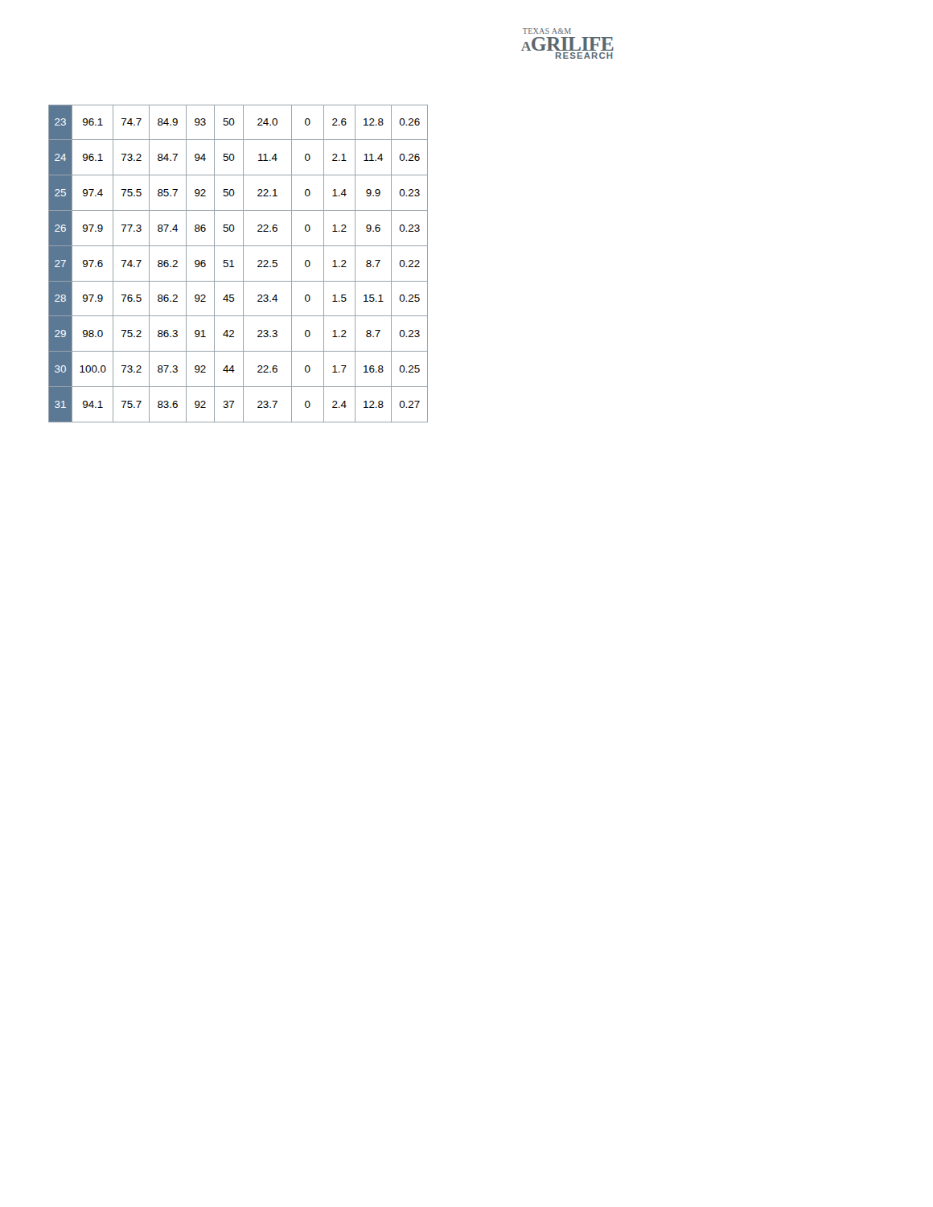TEXAS A&M
AGRILIFE
RESEARCH
| 23 | 96.1 | 74.7 | 84.9 | 93 | 50 | 24.0 | 0 | 2.6 | 12.8 | 0.26 |
| 24 | 96.1 | 73.2 | 84.7 | 94 | 50 | 11.4 | 0 | 2.1 | 11.4 | 0.26 |
| 25 | 97.4 | 75.5 | 85.7 | 92 | 50 | 22.1 | 0 | 1.4 | 9.9 | 0.23 |
| 26 | 97.9 | 77.3 | 87.4 | 86 | 50 | 22.6 | 0 | 1.2 | 9.6 | 0.23 |
| 27 | 97.6 | 74.7 | 86.2 | 96 | 51 | 22.5 | 0 | 1.2 | 8.7 | 0.22 |
| 28 | 97.9 | 76.5 | 86.2 | 92 | 45 | 23.4 | 0 | 1.5 | 15.1 | 0.25 |
| 29 | 98.0 | 75.2 | 86.3 | 91 | 42 | 23.3 | 0 | 1.2 | 8.7 | 0.23 |
| 30 | 100.0 | 73.2 | 87.3 | 92 | 44 | 22.6 | 0 | 1.7 | 16.8 | 0.25 |
| 31 | 94.1 | 75.7 | 83.6 | 92 | 37 | 23.7 | 0 | 2.4 | 12.8 | 0.27 |